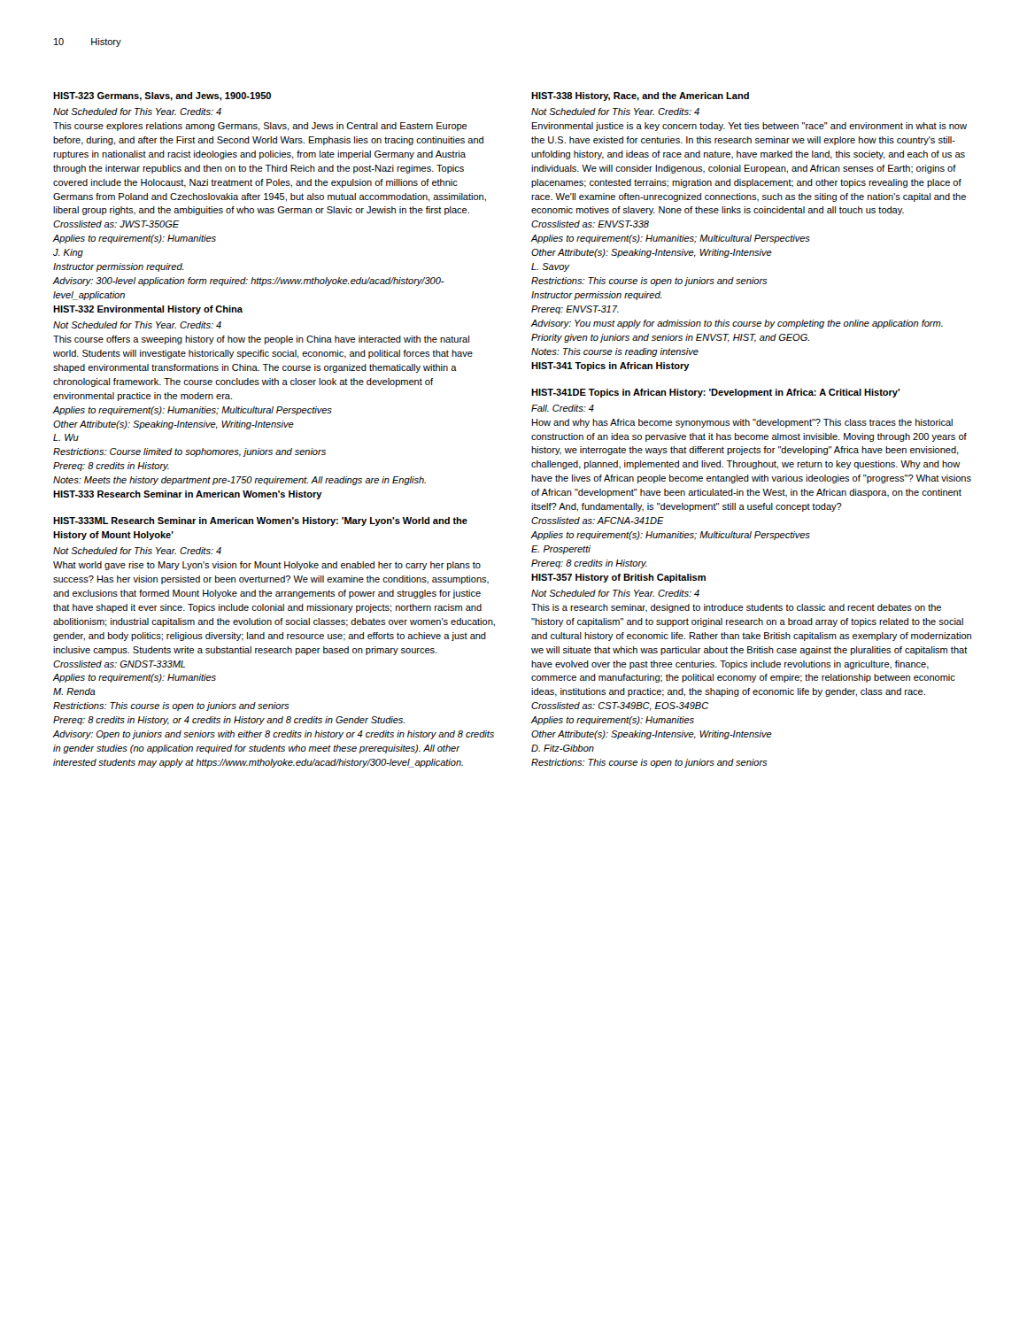10 History
HIST-323 Germans, Slavs, and Jews, 1900-1950
Not Scheduled for This Year. Credits: 4
This course explores relations among Germans, Slavs, and Jews in Central and Eastern Europe before, during, and after the First and Second World Wars. Emphasis lies on tracing continuities and ruptures in nationalist and racist ideologies and policies, from late imperial Germany and Austria through the interwar republics and then on to the Third Reich and the post-Nazi regimes. Topics covered include the Holocaust, Nazi treatment of Poles, and the expulsion of millions of ethnic Germans from Poland and Czechoslovakia after 1945, but also mutual accommodation, assimilation, liberal group rights, and the ambiguities of who was German or Slavic or Jewish in the first place.
Crosslisted as: JWST-350GE
Applies to requirement(s): Humanities
J. King
Instructor permission required.
Advisory: 300-level application form required: https://www.mtholyoke.edu/acad/history/300-level_application
HIST-332 Environmental History of China
Not Scheduled for This Year. Credits: 4
This course offers a sweeping history of how the people in China have interacted with the natural world. Students will investigate historically specific social, economic, and political forces that have shaped environmental transformations in China. The course is organized thematically within a chronological framework. The course concludes with a closer look at the development of environmental practice in the modern era.
Applies to requirement(s): Humanities; Multicultural Perspectives
Other Attribute(s): Speaking-Intensive, Writing-Intensive
L. Wu
Restrictions: Course limited to sophomores, juniors and seniors
Prereq: 8 credits in History.
Notes: Meets the history department pre-1750 requirement. All readings are in English.
HIST-333 Research Seminar in American Women's History
HIST-333ML Research Seminar in American Women's History: 'Mary Lyon's World and the History of Mount Holyoke'
Not Scheduled for This Year. Credits: 4
What world gave rise to Mary Lyon's vision for Mount Holyoke and enabled her to carry her plans to success? Has her vision persisted or been overturned? We will examine the conditions, assumptions, and exclusions that formed Mount Holyoke and the arrangements of power and struggles for justice that have shaped it ever since. Topics include colonial and missionary projects; northern racism and abolitionism; industrial capitalism and the evolution of social classes; debates over women's education, gender, and body politics; religious diversity; land and resource use; and efforts to achieve a just and inclusive campus. Students write a substantial research paper based on primary sources.
Crosslisted as: GNDST-333ML
Applies to requirement(s): Humanities
M. Renda
Restrictions: This course is open to juniors and seniors
Prereq: 8 credits in History, or 4 credits in History and 8 credits in Gender Studies.
Advisory: Open to juniors and seniors with either 8 credits in history or 4 credits in history and 8 credits in gender studies (no application required for students who meet these prerequisites). All other interested students may apply at https://www.mtholyoke.edu/acad/history/300-level_application.
HIST-338 History, Race, and the American Land
Not Scheduled for This Year. Credits: 4
Environmental justice is a key concern today. Yet ties between "race" and environment in what is now the U.S. have existed for centuries. In this research seminar we will explore how this country's still-unfolding history, and ideas of race and nature, have marked the land, this society, and each of us as individuals. We will consider Indigenous, colonial European, and African senses of Earth; origins of placenames; contested terrains; migration and displacement; and other topics revealing the place of race. We'll examine often-unrecognized connections, such as the siting of the nation's capital and the economic motives of slavery. None of these links is coincidental and all touch us today.
Crosslisted as: ENVST-338
Applies to requirement(s): Humanities; Multicultural Perspectives
Other Attribute(s): Speaking-Intensive, Writing-Intensive
L. Savoy
Restrictions: This course is open to juniors and seniors
Instructor permission required.
Prereq: ENVST-317.
Advisory: You must apply for admission to this course by completing the online application form. Priority given to juniors and seniors in ENVST, HIST, and GEOG.
Notes: This course is reading intensive
HIST-341 Topics in African History
HIST-341DE Topics in African History: 'Development in Africa: A Critical History'
Fall. Credits: 4
How and why has Africa become synonymous with "development"? This class traces the historical construction of an idea so pervasive that it has become almost invisible. Moving through 200 years of history, we interrogate the ways that different projects for "developing" Africa have been envisioned, challenged, planned, implemented and lived. Throughout, we return to key questions. Why and how have the lives of African people become entangled with various ideologies of "progress"? What visions of African "development" have been articulated-in the West, in the African diaspora, on the continent itself? And, fundamentally, is "development" still a useful concept today?
Crosslisted as: AFCNA-341DE
Applies to requirement(s): Humanities; Multicultural Perspectives
E. Prosperetti
Prereq: 8 credits in History.
HIST-357 History of British Capitalism
Not Scheduled for This Year. Credits: 4
This is a research seminar, designed to introduce students to classic and recent debates on the "history of capitalism" and to support original research on a broad array of topics related to the social and cultural history of economic life. Rather than take British capitalism as exemplary of modernization we will situate that which was particular about the British case against the pluralities of capitalism that have evolved over the past three centuries. Topics include revolutions in agriculture, finance, commerce and manufacturing; the political economy of empire; the relationship between economic ideas, institutions and practice; and, the shaping of economic life by gender, class and race.
Crosslisted as: CST-349BC, EOS-349BC
Applies to requirement(s): Humanities
Other Attribute(s): Speaking-Intensive, Writing-Intensive
D. Fitz-Gibbon
Restrictions: This course is open to juniors and seniors